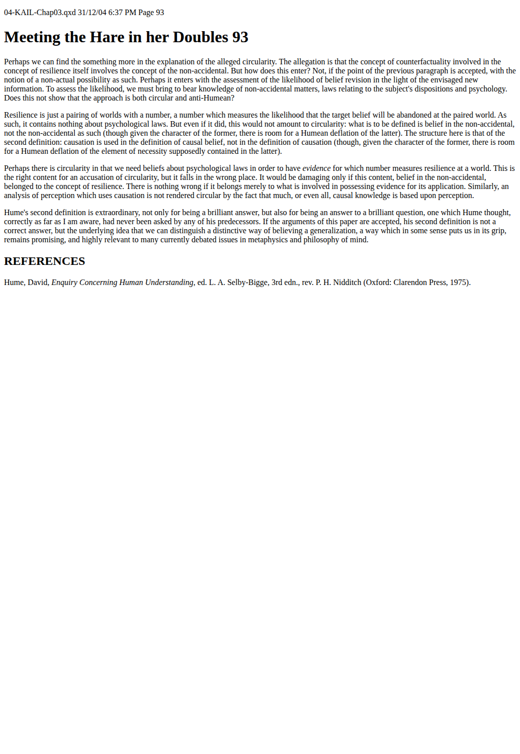04-KAIL-Chap03.qxd 31/12/04 6:37 PM Page 93
Meeting the Hare in her Doubles 93
Perhaps we can find the something more in the explanation of the alleged circularity. The allegation is that the concept of counterfactuality involved in the concept of resilience itself involves the concept of the non-accidental. But how does this enter? Not, if the point of the previous paragraph is accepted, with the notion of a non-actual possibility as such. Perhaps it enters with the assessment of the likelihood of belief revision in the light of the envisaged new information. To assess the likelihood, we must bring to bear knowledge of non-accidental matters, laws relating to the subject's dispositions and psychology. Does this not show that the approach is both circular and anti-Humean?
Resilience is just a pairing of worlds with a number, a number which measures the likelihood that the target belief will be abandoned at the paired world. As such, it contains nothing about psychological laws. But even if it did, this would not amount to circularity: what is to be defined is belief in the non-accidental, not the non-accidental as such (though given the character of the former, there is room for a Humean deflation of the latter). The structure here is that of the second definition: causation is used in the definition of causal belief, not in the definition of causation (though, given the character of the former, there is room for a Humean deflation of the element of necessity supposedly contained in the latter).
Perhaps there is circularity in that we need beliefs about psychological laws in order to have evidence for which number measures resilience at a world. This is the right content for an accusation of circularity, but it falls in the wrong place. It would be damaging only if this content, belief in the non-accidental, belonged to the concept of resilience. There is nothing wrong if it belongs merely to what is involved in possessing evidence for its application. Similarly, an analysis of perception which uses causation is not rendered circular by the fact that much, or even all, causal knowledge is based upon perception.
Hume's second definition is extraordinary, not only for being a brilliant answer, but also for being an answer to a brilliant question, one which Hume thought, correctly as far as I am aware, had never been asked by any of his predecessors. If the arguments of this paper are accepted, his second definition is not a correct answer, but the underlying idea that we can distinguish a distinctive way of believing a generalization, a way which in some sense puts us in its grip, remains promising, and highly relevant to many currently debated issues in metaphysics and philosophy of mind.
REFERENCES
Hume, David, Enquiry Concerning Human Understanding, ed. L. A. Selby-Bigge, 3rd edn., rev. P. H. Nidditch (Oxford: Clarendon Press, 1975).